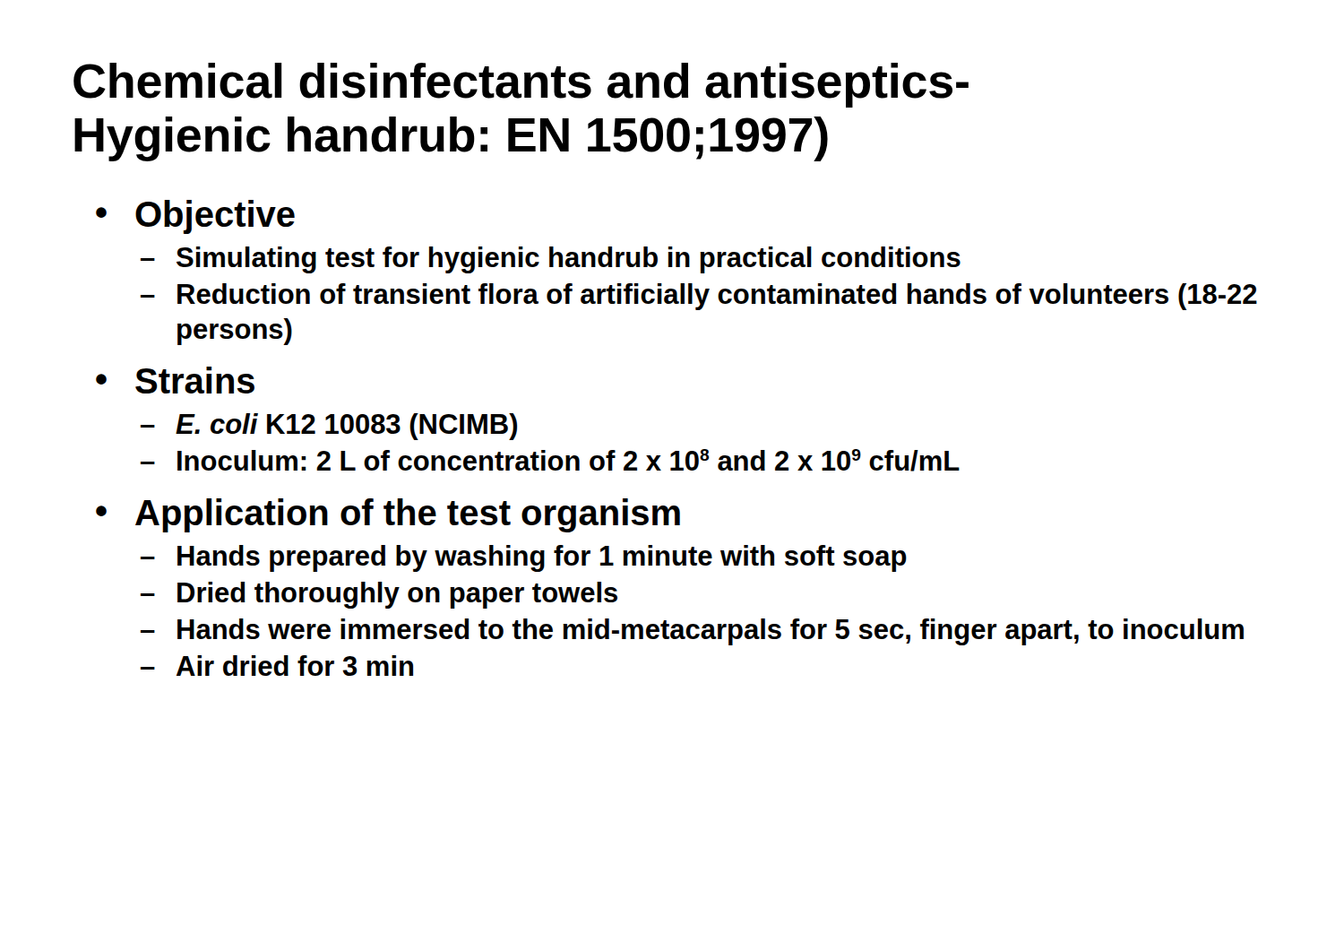Chemical disinfectants and antiseptics-
Hygienic handrub: EN 1500;1997)
Objective
Simulating test for hygienic handrub in practical conditions
Reduction of transient flora of artificially contaminated hands of volunteers (18-22 persons)
Strains
E. coli K12 10083 (NCIMB)
Inoculum: 2 L of concentration of 2 x 108 and 2 x 109 cfu/mL
Application of the test organism
Hands prepared by washing for 1 minute with soft soap
Dried thoroughly on paper towels
Hands were immersed to the mid-metacarpals for 5 sec, finger apart, to inoculum
Air dried for 3 min